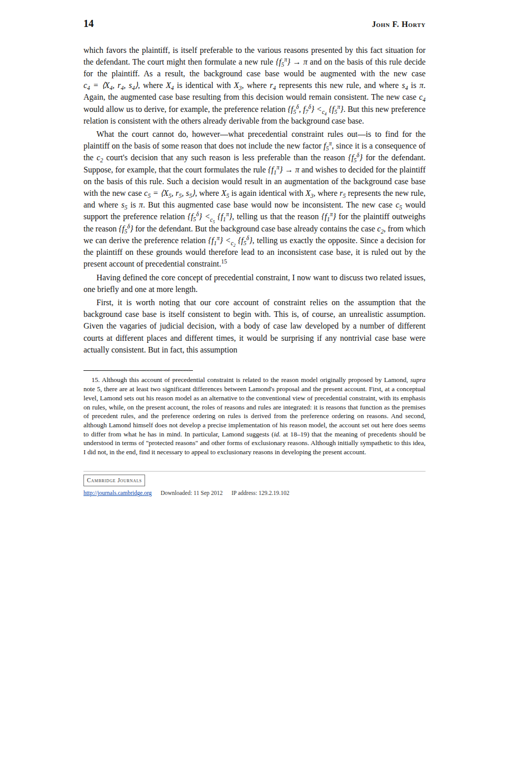14 John F. Horty
which favors the plaintiff, is itself preferable to the various reasons presented by this fact situation for the defendant. The court might then formulate a new rule {f5π} → π and on the basis of this rule decide for the plaintiff. As a result, the background case base would be augmented with the new case c4 = ⟨X4, r4, s4⟩, where X4 is identical with X3, where r4 represents this new rule, and where s4 is π. Again, the augmented case base resulting from this decision would remain consistent. The new case c4 would allow us to derive, for example, the preference relation {f5δ, f7δ} <c4 {f5π}. But this new preference relation is consistent with the others already derivable from the background case base.
What the court cannot do, however—what precedential constraint rules out—is to find for the plaintiff on the basis of some reason that does not include the new factor f5π, since it is a consequence of the c2 court's decision that any such reason is less preferable than the reason {f5δ} for the defendant. Suppose, for example, that the court formulates the rule {f1π} → π and wishes to decided for the plaintiff on the basis of this rule. Such a decision would result in an augmentation of the background case base with the new case c5 = ⟨X5, r5, s5⟩, where X5 is again identical with X3, where r5 represents the new rule, and where s5 is π. But this augmented case base would now be inconsistent. The new case c5 would support the preference relation {f5δ} <c5 {f1π}, telling us that the reason {f1π} for the plaintiff outweighs the reason {f5δ} for the defendant. But the background case base already contains the case c2, from which we can derive the preference relation {f1π} <c2 {f5δ}, telling us exactly the opposite. Since a decision for the plaintiff on these grounds would therefore lead to an inconsistent case base, it is ruled out by the present account of precedential constraint.15
Having defined the core concept of precedential constraint, I now want to discuss two related issues, one briefly and one at more length.
First, it is worth noting that our core account of constraint relies on the assumption that the background case base is itself consistent to begin with. This is, of course, an unrealistic assumption. Given the vagaries of judicial decision, with a body of case law developed by a number of different courts at different places and different times, it would be surprising if any nontrivial case base were actually consistent. But in fact, this assumption
15. Although this account of precedential constraint is related to the reason model originally proposed by Lamond, supra note 5, there are at least two significant differences between Lamond's proposal and the present account. First, at a conceptual level, Lamond sets out his reason model as an alternative to the conventional view of precedential constraint, with its emphasis on rules, while, on the present account, the roles of reasons and rules are integrated: it is reasons that function as the premises of precedent rules, and the preference ordering on rules is derived from the preference ordering on reasons. And second, although Lamond himself does not develop a precise implementation of his reason model, the account set out here does seems to differ from what he has in mind. In particular, Lamond suggests (id. at 18–19) that the meaning of precedents should be understood in terms of "protected reasons" and other forms of exclusionary reasons. Although initially sympathetic to this idea, I did not, in the end, find it necessary to appeal to exclusionary reasons in developing the present account.
Cambridge Journals
http://journals.cambridge.org Downloaded: 11 Sep 2012 IP address: 129.2.19.102